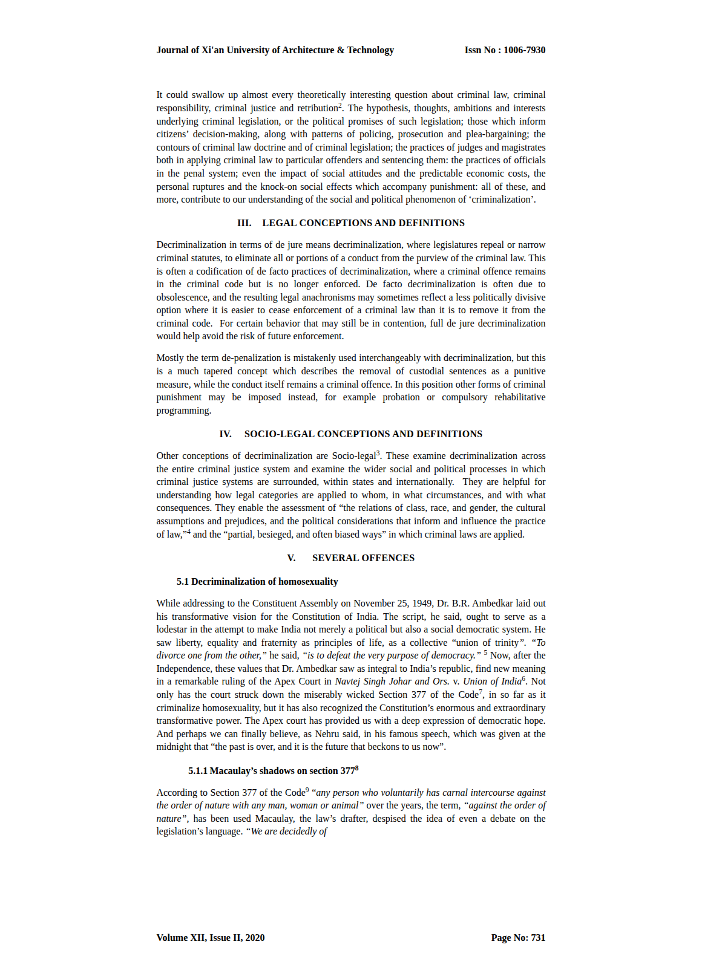Journal of Xi'an University of Architecture & Technology
Issn No : 1006-7930
It could swallow up almost every theoretically interesting question about criminal law, criminal responsibility, criminal justice and retribution2. The hypothesis, thoughts, ambitions and interests underlying criminal legislation, or the political promises of such legislation; those which inform citizens’ decision-making, along with patterns of policing, prosecution and plea-bargaining; the contours of criminal law doctrine and of criminal legislation; the practices of judges and magistrates both in applying criminal law to particular offenders and sentencing them: the practices of officials in the penal system; even the impact of social attitudes and the predictable economic costs, the personal ruptures and the knock-on social effects which accompany punishment: all of these, and more, contribute to our understanding of the social and political phenomenon of ‘criminalization’.
III. LEGAL CONCEPTIONS AND DEFINITIONS
Decriminalization in terms of de jure means decriminalization, where legislatures repeal or narrow criminal statutes, to eliminate all or portions of a conduct from the purview of the criminal law. This is often a codification of de facto practices of decriminalization, where a criminal offence remains in the criminal code but is no longer enforced. De facto decriminalization is often due to obsolescence, and the resulting legal anachronisms may sometimes reflect a less politically divisive option where it is easier to cease enforcement of a criminal law than it is to remove it from the criminal code. For certain behavior that may still be in contention, full de jure decriminalization would help avoid the risk of future enforcement.
Mostly the term de-penalization is mistakenly used interchangeably with decriminalization, but this is a much tapered concept which describes the removal of custodial sentences as a punitive measure, while the conduct itself remains a criminal offence. In this position other forms of criminal punishment may be imposed instead, for example probation or compulsory rehabilitative programming.
IV. SOCIO-LEGAL CONCEPTIONS AND DEFINITIONS
Other conceptions of decriminalization are Socio-legal3. These examine decriminalization across the entire criminal justice system and examine the wider social and political processes in which criminal justice systems are surrounded, within states and internationally. They are helpful for understanding how legal categories are applied to whom, in what circumstances, and with what consequences. They enable the assessment of “the relations of class, race, and gender, the cultural assumptions and prejudices, and the political considerations that inform and influence the practice of law,”4 and the “partial, besieged, and often biased ways” in which criminal laws are applied.
V. SEVERAL OFFENCES
5.1 Decriminalization of homosexuality
While addressing to the Constituent Assembly on November 25, 1949, Dr. B.R. Ambedkar laid out his transformative vision for the Constitution of India. The script, he said, ought to serve as a lodestar in the attempt to make India not merely a political but also a social democratic system. He saw liberty, equality and fraternity as principles of life, as a collective “union of trinity”. “To divorce one from the other,” he said, “is to defeat the very purpose of democracy.” 5 Now, after the Independence, these values that Dr. Ambedkar saw as integral to India’s republic, find new meaning in a remarkable ruling of the Apex Court in Navtej Singh Johar and Ors. v. Union of India6. Not only has the court struck down the miserably wicked Section 377 of the Code7, in so far as it criminalize homosexuality, but it has also recognized the Constitution’s enormous and extraordinary transformative power. The Apex court has provided us with a deep expression of democratic hope. And perhaps we can finally believe, as Nehru said, in his famous speech, which was given at the midnight that “the past is over, and it is the future that beckons to us now”.
5.1.1 Macaulay’s shadows on section 3778
According to Section 377 of the Code9 “any person who voluntarily has carnal intercourse against the order of nature with any man, woman or animal” over the years, the term, “against the order of nature”, has been used Macaulay, the law’s drafter, despised the idea of even a debate on the legislation’s language. “We are decidedly of
Volume XII, Issue II, 2020
Page No: 731